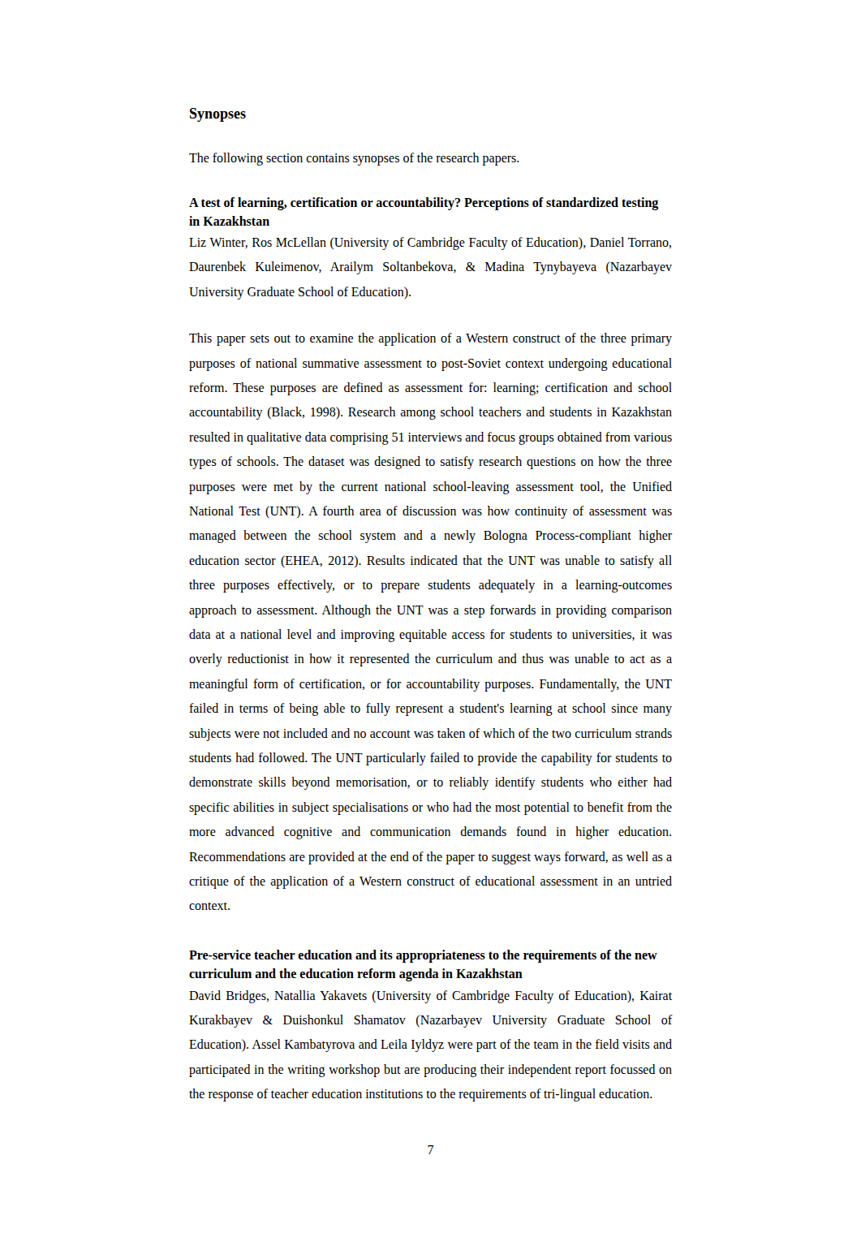Synopses
The following section contains synopses of the research papers.
A test of learning, certification or accountability? Perceptions of standardized testing in Kazakhstan
Liz Winter, Ros McLellan (University of Cambridge Faculty of Education), Daniel Torrano, Daurenbek Kuleimenov, Arailym Soltanbekova, & Madina Tynybayeva (Nazarbayev University Graduate School of Education).
This paper sets out to examine the application of a Western construct of the three primary purposes of national summative assessment to post-Soviet context undergoing educational reform. These purposes are defined as assessment for: learning; certification and school accountability (Black, 1998). Research among school teachers and students in Kazakhstan resulted in qualitative data comprising 51 interviews and focus groups obtained from various types of schools. The dataset was designed to satisfy research questions on how the three purposes were met by the current national school-leaving assessment tool, the Unified National Test (UNT). A fourth area of discussion was how continuity of assessment was managed between the school system and a newly Bologna Process-compliant higher education sector (EHEA, 2012). Results indicated that the UNT was unable to satisfy all three purposes effectively, or to prepare students adequately in a learning-outcomes approach to assessment. Although the UNT was a step forwards in providing comparison data at a national level and improving equitable access for students to universities, it was overly reductionist in how it represented the curriculum and thus was unable to act as a meaningful form of certification, or for accountability purposes. Fundamentally, the UNT failed in terms of being able to fully represent a student's learning at school since many subjects were not included and no account was taken of which of the two curriculum strands students had followed. The UNT particularly failed to provide the capability for students to demonstrate skills beyond memorisation, or to reliably identify students who either had specific abilities in subject specialisations or who had the most potential to benefit from the more advanced cognitive and communication demands found in higher education. Recommendations are provided at the end of the paper to suggest ways forward, as well as a critique of the application of a Western construct of educational assessment in an untried context.
Pre-service teacher education and its appropriateness to the requirements of the new curriculum and the education reform agenda in Kazakhstan
David Bridges, Natallia Yakavets (University of Cambridge Faculty of Education), Kairat Kurakbayev & Duishonkul Shamatov (Nazarbayev University Graduate School of Education). Assel Kambatyrova and Leila Iyldyz were part of the team in the field visits and participated in the writing workshop but are producing their independent report focussed on the response of teacher education institutions to the requirements of tri-lingual education.
7